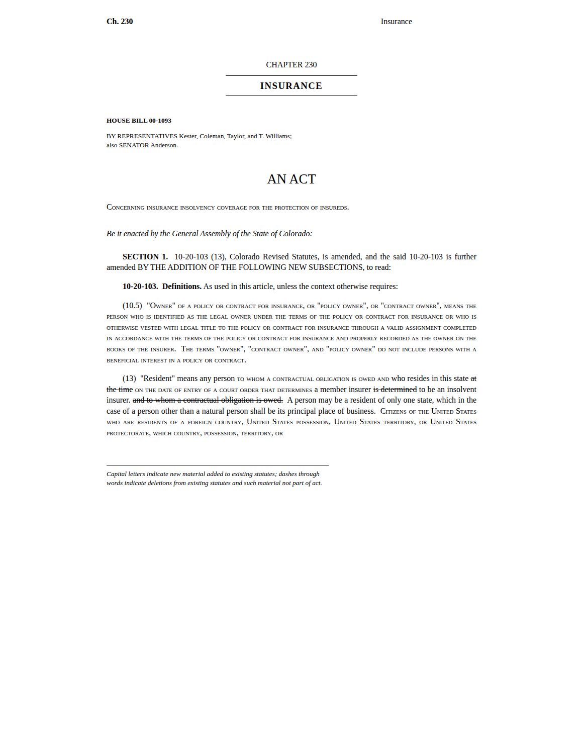Ch. 230 Insurance
CHAPTER 230
INSURANCE
HOUSE BILL 00-1093
BY REPRESENTATIVES Kester, Coleman, Taylor, and T. Williams;
also SENATOR Anderson.
AN ACT
Concerning insurance insolvency coverage for the protection of insureds.
Be it enacted by the General Assembly of the State of Colorado:
SECTION 1. 10-20-103 (13), Colorado Revised Statutes, is amended, and the said 10-20-103 is further amended BY THE ADDITION OF THE FOLLOWING NEW SUBSECTIONS, to read:
10-20-103. Definitions. As used in this article, unless the context otherwise requires:
(10.5) "Owner" of a policy or contract for insurance, or "policy owner", or "contract owner", means the person who is identified as the legal owner under the terms of the policy or contract for insurance or who is otherwise vested with legal title to the policy or contract for insurance through a valid assignment completed in accordance with the terms of the policy or contract for insurance and properly recorded as the owner on the books of the insurer. The terms "owner", "contract owner", and "policy owner" do not include persons with a beneficial interest in a policy or contract.
(13) "Resident" means any person to whom a contractual obligation is owed and who resides in this state at the time on the date of entry of a court order that determines a member insurer is determined to be an insolvent insurer. and to whom a contractual obligation is owed. A person may be a resident of only one state, which in the case of a person other than a natural person shall be its principal place of business. Citizens of the United States who are residents of a foreign country, United States possession, United States territory, or United States protectorate, which country, possession, territory, or
Capital letters indicate new material added to existing statutes; dashes through words indicate deletions from existing statutes and such material not part of act.